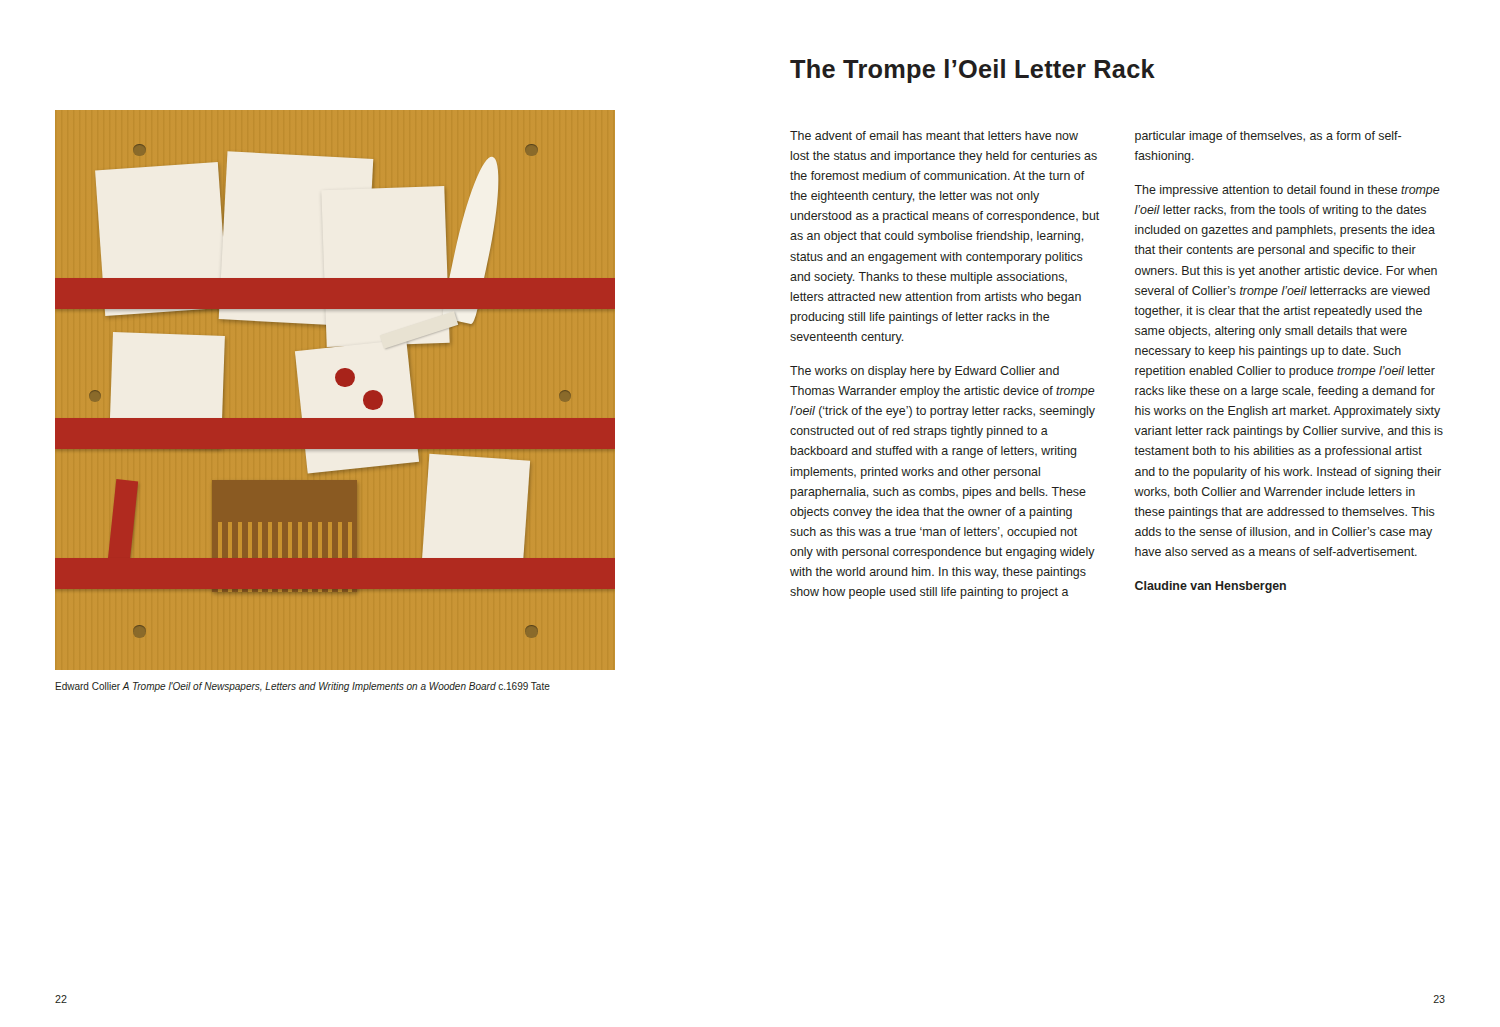Edward Collier A Trompe l'Oeil of Newspapers, Letters and Writing Implements on a Wooden Board c.1699 Tate
22
The Trompe l’Oeil Letter Rack
The advent of email has meant that letters have now lost the status and importance they held for centuries as the foremost medium of communication. At the turn of the eighteenth century, the letter was not only understood as a practical means of correspondence, but as an object that could symbolise friendship, learning, status and an engagement with contemporary politics and society. Thanks to these multiple associations, letters attracted new attention from artists who began producing still life paintings of letter racks in the seventeenth century.
The works on display here by Edward Collier and Thomas Warrander employ the artistic device of trompe l’oeil (‘trick of the eye’) to portray letter racks, seemingly constructed out of red straps tightly pinned to a backboard and stuffed with a range of letters, writing implements, printed works and other personal paraphernalia, such as combs, pipes and bells. These objects convey the idea that the owner of a painting such as this was a true ‘man of letters’, occupied not only with personal correspondence but engaging widely with the world around him. In this way, these paintings show how people used still life painting to project a particular image of themselves, as a form of self-fashioning.
The impressive attention to detail found in these trompe l’oeil letter racks, from the tools of writing to the dates included on gazettes and pamphlets, presents the idea that their contents are personal and specific to their owners. But this is yet another artistic device. For when several of Collier’s trompe l’oeil letterracks are viewed together, it is clear that the artist repeatedly used the same objects, altering only small details that were necessary to keep his paintings up to date. Such repetition enabled Collier to produce trompe l’oeil letter racks like these on a large scale, feeding a demand for his works on the English art market. Approximately sixty variant letter rack paintings by Collier survive, and this is testament both to his abilities as a professional artist and to the popularity of his work. Instead of signing their works, both Collier and Warrender include letters in these paintings that are addressed to themselves. This adds to the sense of illusion, and in Collier’s case may have also served as a means of self-advertisement.
Claudine van Hensbergen
23